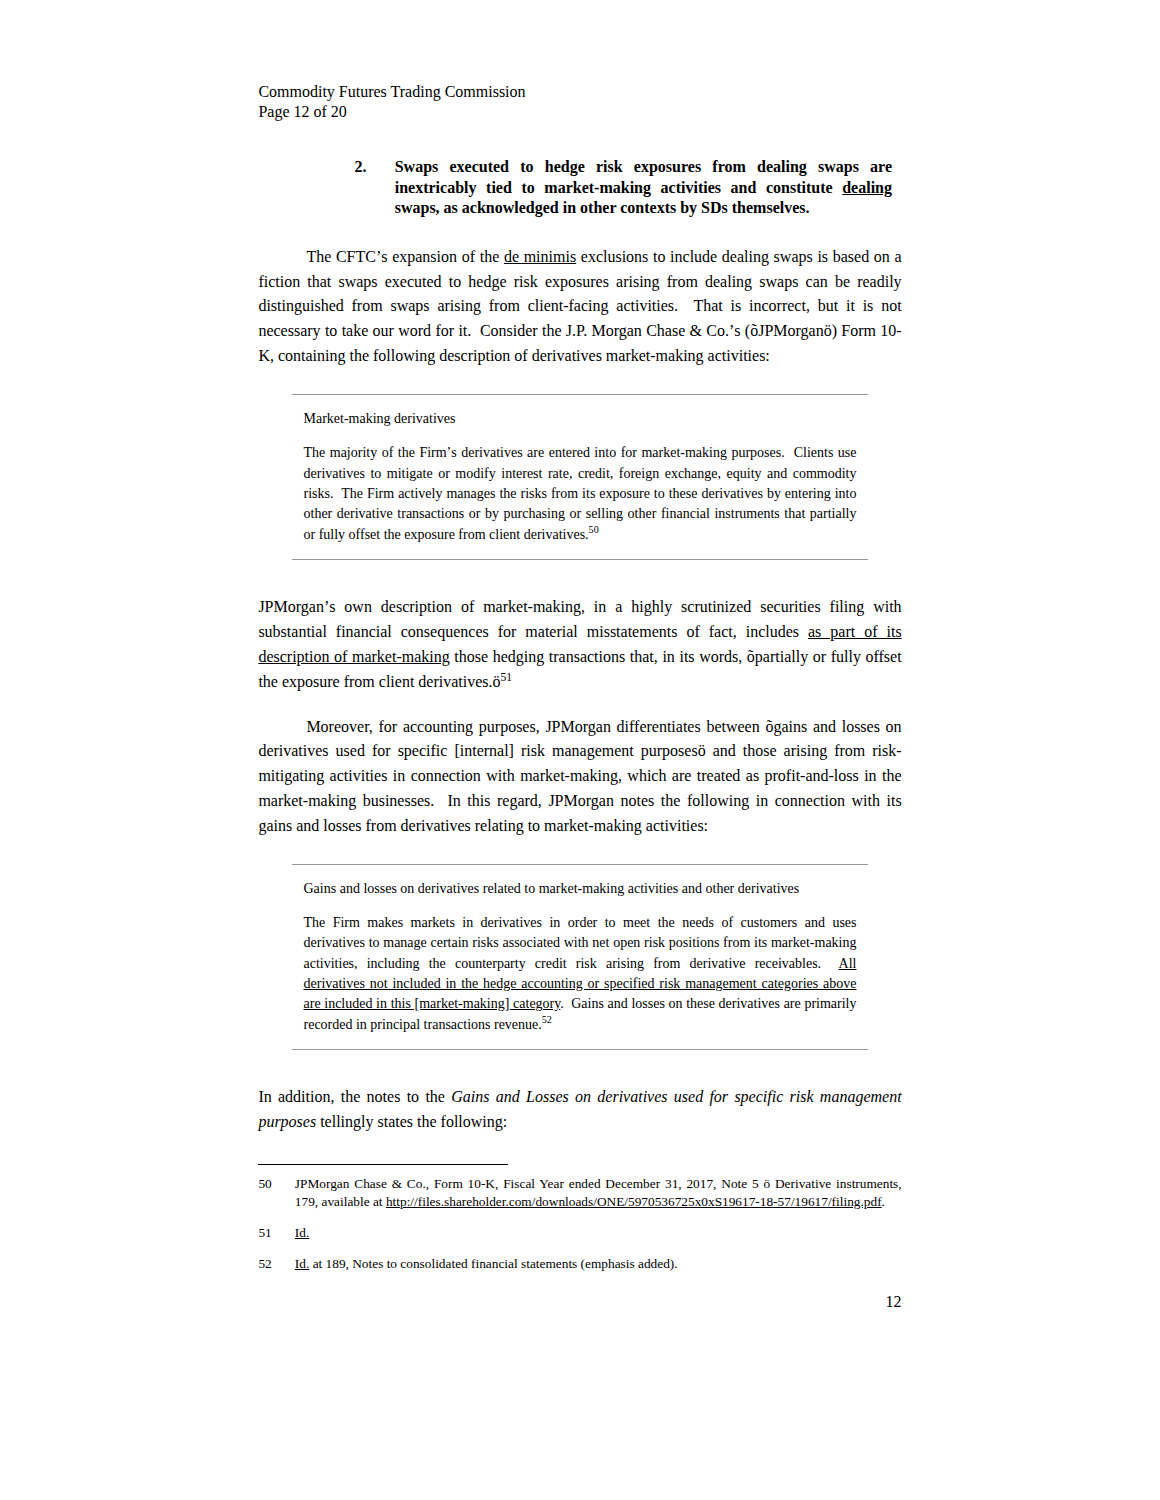Commodity Futures Trading Commission
Page 12 of 20
2.
Swaps executed to hedge risk exposures from dealing swaps are inextricably tied to market-making activities and constitute dealing swaps, as acknowledged in other contexts by SDs themselves.
The CFTCʼs expansion of the de minimis exclusions to include dealing swaps is based on a fiction that swaps executed to hedge risk exposures arising from dealing swaps can be readily distinguished from swaps arising from client-facing activities. That is incorrect, but it is not necessary to take our word for it. Consider the J.P. Morgan Chase & Co.ʼs (õJPMorganö) Form 10-K, containing the following description of derivatives market-making activities:
Market-making derivatives
The majority of the Firmʼs derivatives are entered into for market-making purposes. Clients use derivatives to mitigate or modify interest rate, credit, foreign exchange, equity and commodity risks. The Firm actively manages the risks from its exposure to these derivatives by entering into other derivative transactions or by purchasing or selling other financial instruments that partially or fully offset the exposure from client derivatives.50
JPMorganʼs own description of market-making, in a highly scrutinized securities filing with substantial financial consequences for material misstatements of fact, includes as part of its description of market-making those hedging transactions that, in its words, õpartially or fully offset the exposure from client derivatives.ö51
Moreover, for accounting purposes, JPMorgan differentiates between õgains and losses on derivatives used for specific [internal] risk management purposesö and those arising from risk-mitigating activities in connection with market-making, which are treated as profit-and-loss in the market-making businesses. In this regard, JPMorgan notes the following in connection with its gains and losses from derivatives relating to market-making activities:
Gains and losses on derivatives related to market-making activities and other derivatives
The Firm makes markets in derivatives in order to meet the needs of customers and uses derivatives to manage certain risks associated with net open risk positions from its market-making activities, including the counterparty credit risk arising from derivative receivables. All derivatives not included in the hedge accounting or specified risk management categories above are included in this [market-making] category. Gains and losses on these derivatives are primarily recorded in principal transactions revenue.52
In addition, the notes to the Gains and Losses on derivatives used for specific risk management purposes tellingly states the following:
50
JPMorgan Chase & Co., Form 10-K, Fiscal Year ended December 31, 2017, Note 5 ö Derivative instruments, 179, available at http://files.shareholder.com/downloads/ONE/5970536725x0xS19617-18-57/19617/filing.pdf.
51
Id.
52
Id. at 189, Notes to consolidated financial statements (emphasis added).
12